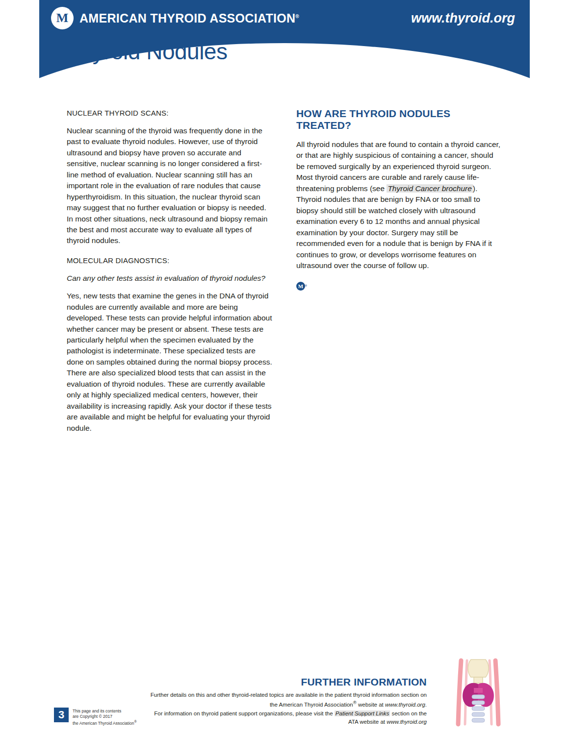M®
AMERICAN THYROID ASSOCIATION®
www.thyroid.org
Thyroid Nodules
NUCLEAR THYROID SCANS:
Nuclear scanning of the thyroid was frequently done in the past to evaluate thyroid nodules. However, use of thyroid ultrasound and biopsy have proven so accurate and sensitive, nuclear scanning is no longer considered a first-line method of evaluation. Nuclear scanning still has an important role in the evaluation of rare nodules that cause hyperthyroidism. In this situation, the nuclear thyroid scan may suggest that no further evaluation or biopsy is needed. In most other situations, neck ultrasound and biopsy remain the best and most accurate way to evaluate all types of thyroid nodules.
MOLECULAR DIAGNOSTICS:
Can any other tests assist in evaluation of thyroid nodules?
Yes, new tests that examine the genes in the DNA of thyroid nodules are currently available and more are being developed. These tests can provide helpful information about whether cancer may be present or absent. These tests are particularly helpful when the specimen evaluated by the pathologist is indeterminate. These specialized tests are done on samples obtained during the normal biopsy process. There are also specialized blood tests that can assist in the evaluation of thyroid nodules. These are currently available only at highly specialized medical centers, however, their availability is increasing rapidly. Ask your doctor if these tests are available and might be helpful for evaluating your thyroid nodule.
How are thyroid nodules treated?
All thyroid nodules that are found to contain a thyroid cancer, or that are highly suspicious of containing a cancer, should be removed surgically by an experienced thyroid surgeon. Most thyroid cancers are curable and rarely cause life-threatening problems (see Thyroid Cancer brochure). Thyroid nodules that are benign by FNA or too small to biopsy should still be watched closely with ultrasound examination every 6 to 12 months and annual physical examination by your doctor. Surgery may still be recommended even for a nodule that is benign by FNA if it continues to grow, or develops worrisome features on ultrasound over the course of follow up.
M®
3
This page and its contents
are Copyright © 2017
the American Thyroid Association®
Further Information
Further details on this and other thyroid-related topics are available in the patient thyroid information section on the American Thyroid Association® website at www.thyroid.org.
For information on thyroid patient support organizations, please visit the Patient Support Links section on the ATA website at www.thyroid.org